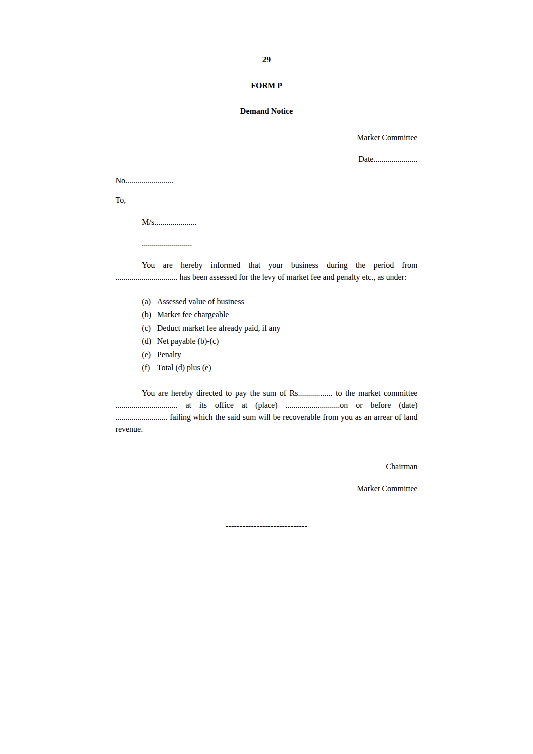29
FORM P
Demand Notice
Market Committee
Date......................
No........................
To,
M/s.....................
.........................
You are hereby informed that your business during the period from ............................... has been assessed for the levy of market fee and penalty etc., as under:
(a) Assessed value of business
(b) Market fee chargeable
(c) Deduct market fee already paid, if any
(d) Net payable (b)-(c)
(e) Penalty
(f) Total (d) plus (e)
You are hereby directed to pay the sum of Rs................. to the market committee ............................... at its office at (place) ...........................on or before (date) .......................... failing which the said sum will be recoverable from you as an arrear of land revenue.
Chairman
Market Committee
-----------------------------